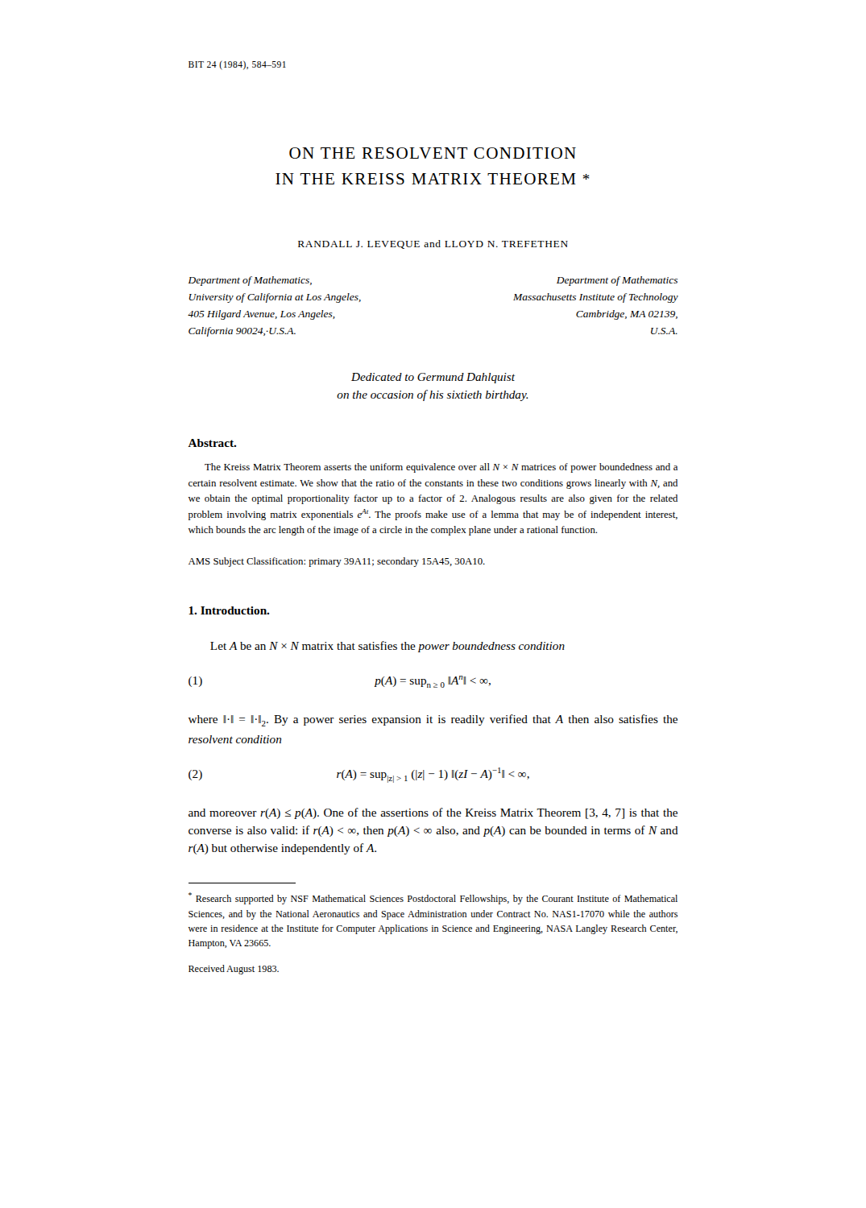BIT 24 (1984), 584–591
ON THE RESOLVENT CONDITION
IN THE KREISS MATRIX THEOREM *
RANDALL J. LEVEQUE and LLOYD N. TREFETHEN
Department of Mathematics,
University of California at Los Angeles,
405 Hilgard Avenue, Los Angeles,
California 90024,·U.S.A.
Department of Mathematics
Massachusetts Institute of Technology
Cambridge, MA 02139,
U.S.A.
Dedicated to Germund Dahlquist
on the occasion of his sixtieth birthday.
Abstract.
The Kreiss Matrix Theorem asserts the uniform equivalence over all N × N matrices of power boundedness and a certain resolvent estimate. We show that the ratio of the constants in these two conditions grows linearly with N, and we obtain the optimal proportionality factor up to a factor of 2. Analogous results are also given for the related problem involving matrix exponentials eAt. The proofs make use of a lemma that may be of independent interest, which bounds the arc length of the image of a circle in the complex plane under a rational function.
AMS Subject Classification: primary 39A11; secondary 15A45, 30A10.
1. Introduction.
Let A be an N × N matrix that satisfies the power boundedness condition
(1)
p(A) = supn ≥ 0 ‖An‖ < ∞,
where ‖·‖ = ‖·‖2. By a power series expansion it is readily verified that A then also satisfies the resolvent condition
(2)
r(A) = sup|z| > 1 (|z| − 1) ‖(zI − A)−1‖ < ∞,
and moreover r(A) ≤ p(A). One of the assertions of the Kreiss Matrix Theorem [3, 4, 7] is that the converse is also valid: if r(A) < ∞, then p(A) < ∞ also, and p(A) can be bounded in terms of N and r(A) but otherwise independently of A.
* Research supported by NSF Mathematical Sciences Postdoctoral Fellowships, by the Courant Institute of Mathematical Sciences, and by the National Aeronautics and Space Administration under Contract No. NAS1-17070 while the authors were in residence at the Institute for Computer Applications in Science and Engineering, NASA Langley Research Center, Hampton, VA 23665.
Received August 1983.